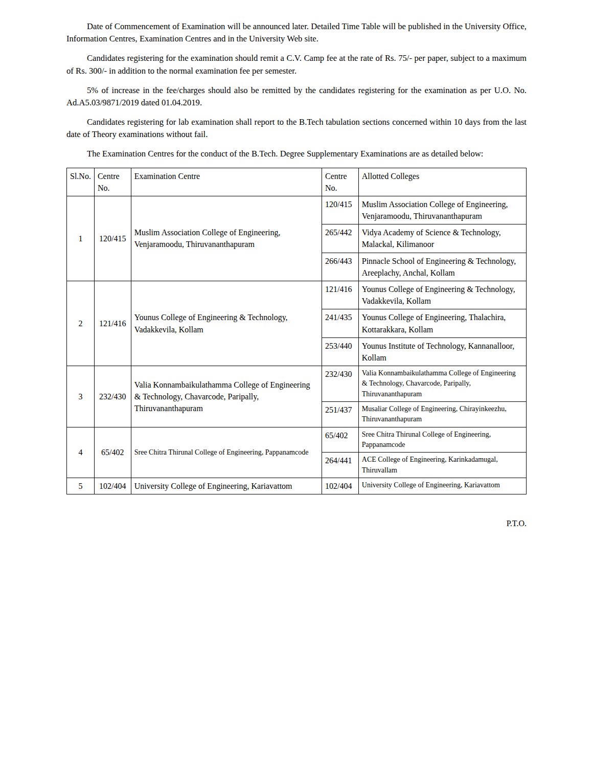Date of Commencement of Examination will be announced later. Detailed Time Table will be published in the University Office, Information Centres, Examination Centres and in the University Web site.
Candidates registering for the examination should remit a C.V. Camp fee at the rate of Rs. 75/- per paper, subject to a maximum of Rs. 300/- in addition to the normal examination fee per semester.
5% of increase in the fee/charges should also be remitted by the candidates registering for the examination as per U.O. No. Ad.A5.03/9871/2019 dated 01.04.2019.
Candidates registering for lab examination shall report to the B.Tech tabulation sections concerned within 10 days from the last date of Theory examinations without fail.
The Examination Centres for the conduct of the B.Tech. Degree Supplementary Examinations are as detailed below:
| Sl.No. | Centre No. | Examination Centre | Centre No. | Allotted Colleges |
| --- | --- | --- | --- | --- |
| 1 | 120/415 | Muslim Association College of Engineering, Venjaramoodu, Thiruvananthapuram | 120/415 | Muslim Association College of Engineering, Venjaramoodu, Thiruvananthapuram |
| 265/442 | Vidya Academy of Science & Technology, Malackal, Kilimanoor |
| 266/443 | Pinnacle School of Engineering & Technology, Areeplachy, Anchal, Kollam |
| 2 | 121/416 | Younus College of Engineering & Technology, Vadakkevila, Kollam | 121/416 | Younus College of Engineering & Technology, Vadakkevila, Kollam |
| 241/435 | Younus College of Engineering, Thalachira, Kottarakkara, Kollam |
| 253/440 | Younus Institute of Technology, Kannanalloor, Kollam |
| 3 | 232/430 | Valia Konnambaikulathamma College of Engineering & Technology, Chavarcode, Paripally, Thiruvananthapuram | 232/430 | Valia Konnambaikulathamma College of Engineering & Technology, Chavarcode, Paripally, Thiruvananthapuram |
| 251/437 | Musaliar College of Engineering, Chirayinkeezhu, Thiruvananthapuram |
| 4 | 65/402 | Sree Chitra Thirunal College of Engineering, Pappanamcode | 65/402 | Sree Chitra Thirunal College of Engineering, Pappanamcode |
| 264/441 | ACE College of Engineering, Karinkadamugal, Thiruvallam |
| 5 | 102/404 | University College of Engineering, Kariavattom | 102/404 | University College of Engineering, Kariavattom |
P.T.O.